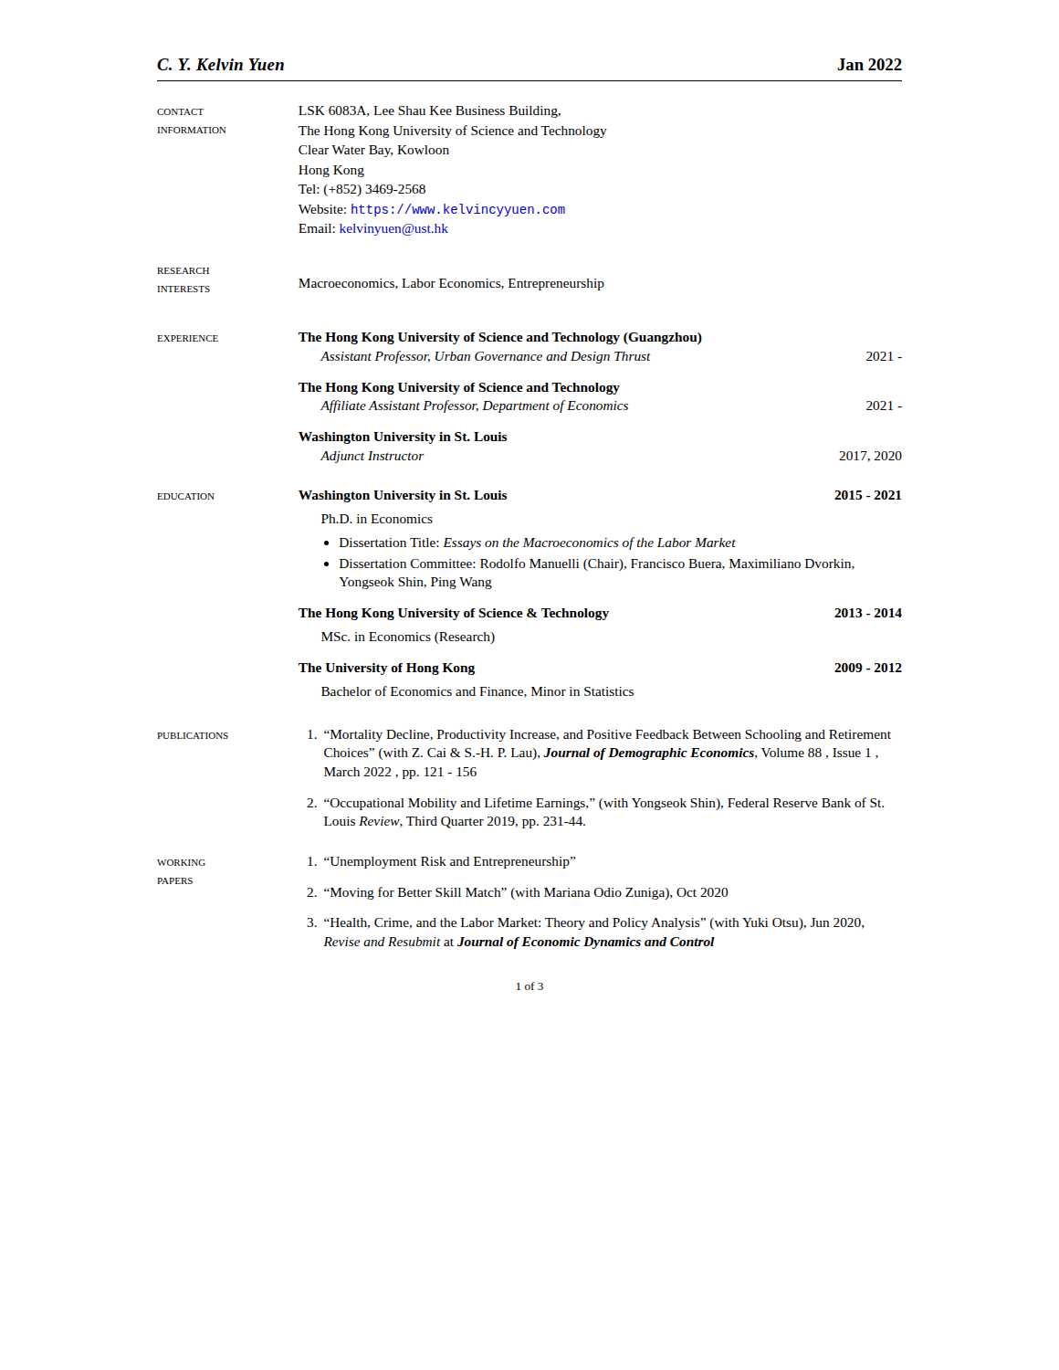C. Y. Kelvin Yuen
Jan 2022
Contact
Information
LSK 6083A, Lee Shau Kee Business Building,
The Hong Kong University of Science and Technology
Clear Water Bay, Kowloon
Hong Kong
Tel: (+852) 3469-2568
Website: https://www.kelvincyyuen.com
Email: kelvinyuen@ust.hk
Research
Interests
Macroeconomics, Labor Economics, Entrepreneurship
Experience
The Hong Kong University of Science and Technology (Guangzhou)
Assistant Professor, Urban Governance and Design Thrust 2021 -
The Hong Kong University of Science and Technology
Affiliate Assistant Professor, Department of Economics 2021 -
Washington University in St. Louis
Adjunct Instructor 2017, 2020
Education
Washington University in St. Louis 2015 - 2021
Ph.D. in Economics
Dissertation Title: Essays on the Macroeconomics of the Labor Market
Dissertation Committee: Rodolfo Manuelli (Chair), Francisco Buera, Maximiliano Dvorkin, Yongseok Shin, Ping Wang
The Hong Kong University of Science & Technology 2013 - 2014
MSc. in Economics (Research)
The University of Hong Kong 2009 - 2012
Bachelor of Economics and Finance, Minor in Statistics
Publications
“Mortality Decline, Productivity Increase, and Positive Feedback Between Schooling and Retirement Choices” (with Z. Cai & S.-H. P. Lau), Journal of Demographic Economics, Volume 88 , Issue 1 , March 2022 , pp. 121 - 156
“Occupational Mobility and Lifetime Earnings,” (with Yongseok Shin), Federal Reserve Bank of St. Louis Review, Third Quarter 2019, pp. 231-44.
Working
Papers
“Unemployment Risk and Entrepreneurship”
“Moving for Better Skill Match” (with Mariana Odio Zuniga), Oct 2020
“Health, Crime, and the Labor Market: Theory and Policy Analysis” (with Yuki Otsu), Jun 2020, Revise and Resubmit at Journal of Economic Dynamics and Control
1 of 3